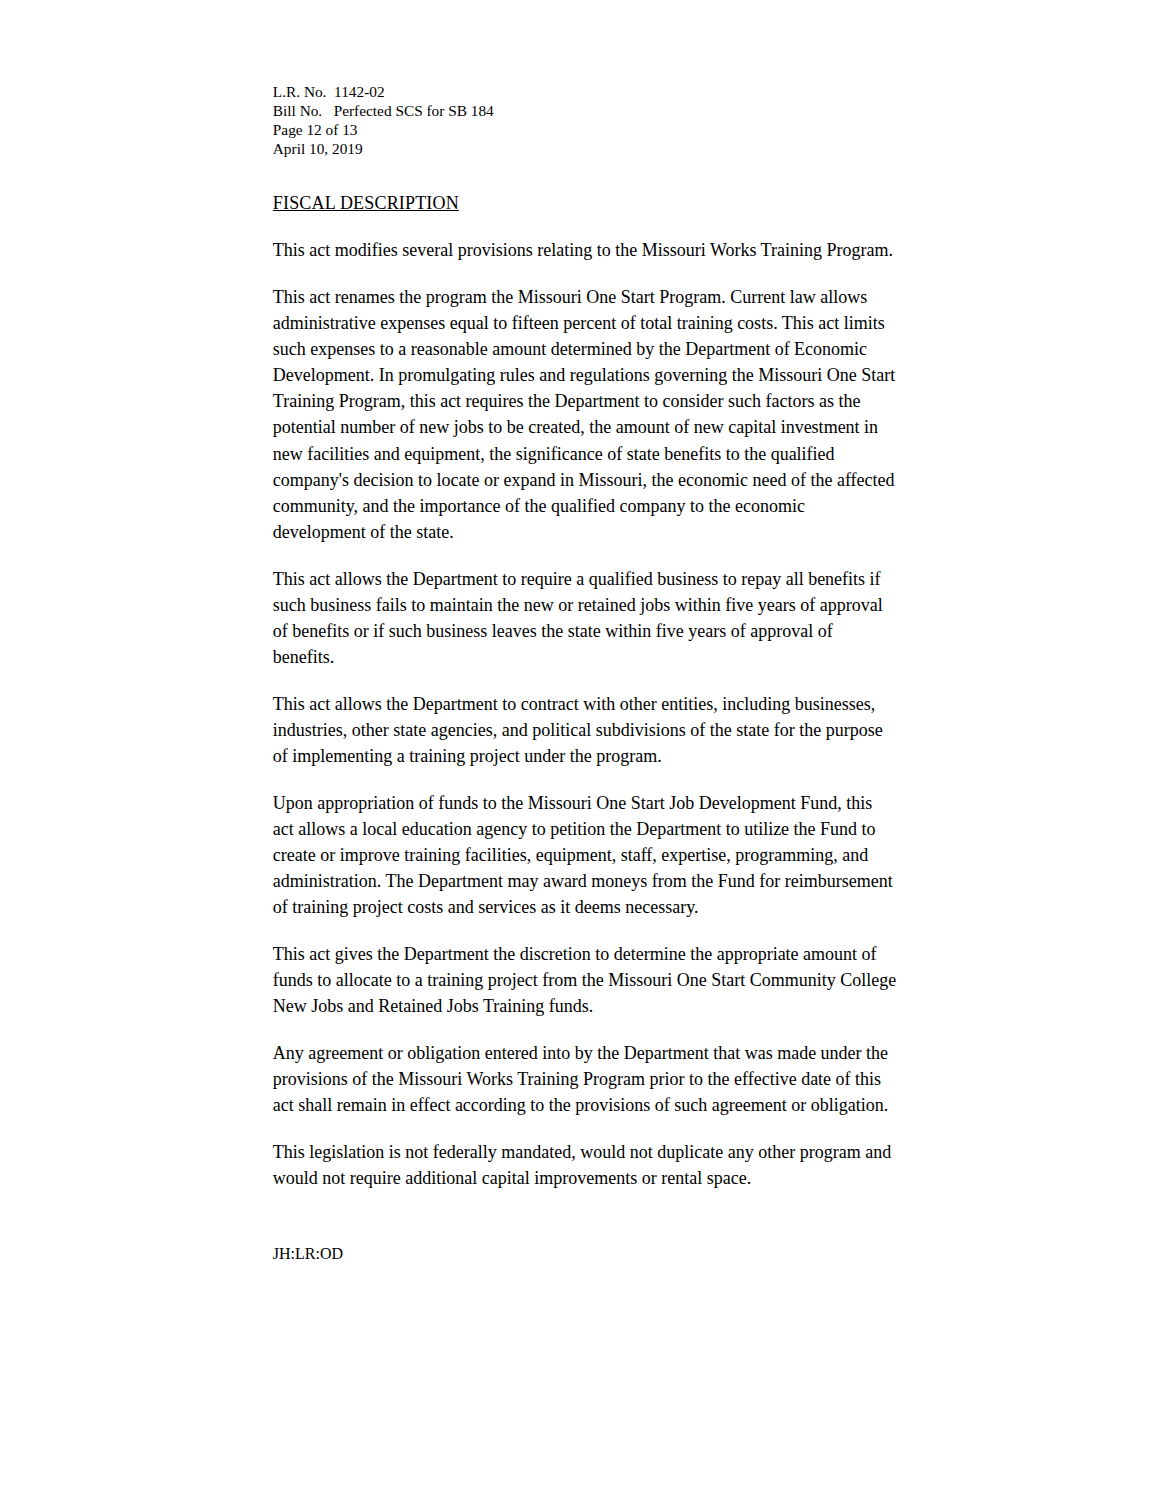L.R. No. 1142-02
Bill No. Perfected SCS for SB 184
Page 12 of 13
April 10, 2019
FISCAL DESCRIPTION
This act modifies several provisions relating to the Missouri Works Training Program.
This act renames the program the Missouri One Start Program. Current law allows administrative expenses equal to fifteen percent of total training costs. This act limits such expenses to a reasonable amount determined by the Department of Economic Development. In promulgating rules and regulations governing the Missouri One Start Training Program, this act requires the Department to consider such factors as the potential number of new jobs to be created, the amount of new capital investment in new facilities and equipment, the significance of state benefits to the qualified company's decision to locate or expand in Missouri, the economic need of the affected community, and the importance of the qualified company to the economic development of the state.
This act allows the Department to require a qualified business to repay all benefits if such business fails to maintain the new or retained jobs within five years of approval of benefits or if such business leaves the state within five years of approval of benefits.
This act allows the Department to contract with other entities, including businesses, industries, other state agencies, and political subdivisions of the state for the purpose of implementing a training project under the program.
Upon appropriation of funds to the Missouri One Start Job Development Fund, this act allows a local education agency to petition the Department to utilize the Fund to create or improve training facilities, equipment, staff, expertise, programming, and administration. The Department may award moneys from the Fund for reimbursement of training project costs and services as it deems necessary.
This act gives the Department the discretion to determine the appropriate amount of funds to allocate to a training project from the Missouri One Start Community College New Jobs and Retained Jobs Training funds.
Any agreement or obligation entered into by the Department that was made under the provisions of the Missouri Works Training Program prior to the effective date of this act shall remain in effect according to the provisions of such agreement or obligation.
This legislation is not federally mandated, would not duplicate any other program and would not require additional capital improvements or rental space.
JH:LR:OD